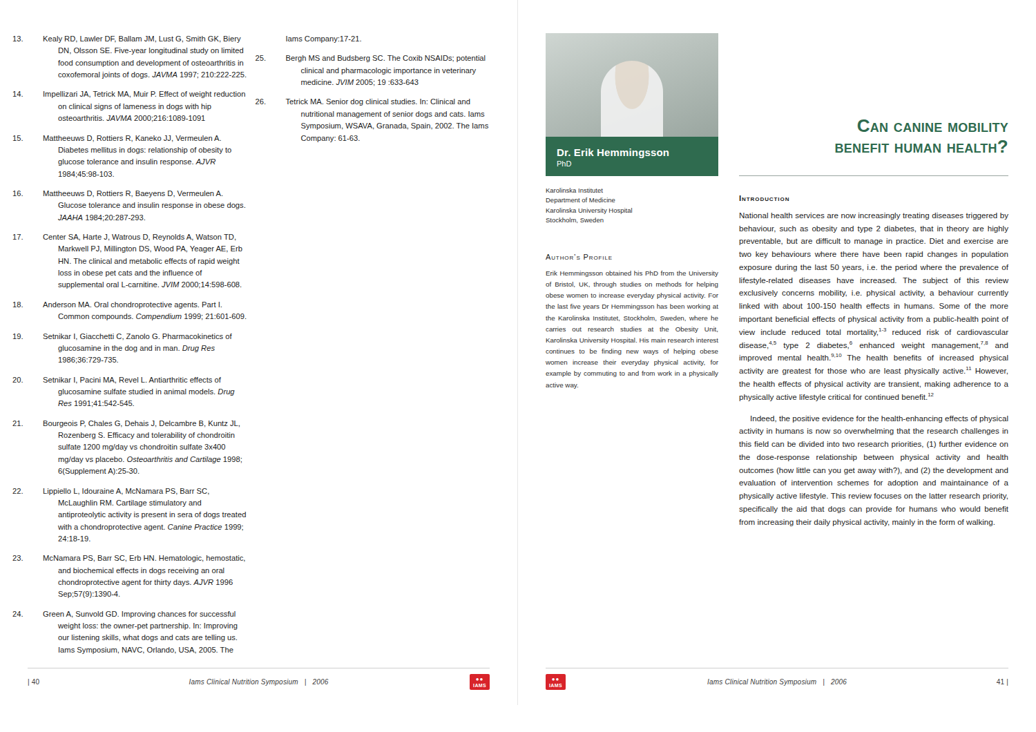13. Kealy RD, Lawler DF, Ballam JM, Lust G, Smith GK, Biery DN, Olsson SE. Five-year longitudinal study on limited food consumption and development of osteoarthritis in coxofemoral joints of dogs. JAVMA 1997; 210:222-225.
14. Impellizari JA, Tetrick MA, Muir P. Effect of weight reduction on clinical signs of lameness in dogs with hip osteoarthritis. JAVMA 2000;216:1089-1091
15. Mattheeuws D, Rottiers R, Kaneko JJ, Vermeulen A. Diabetes mellitus in dogs: relationship of obesity to glucose tolerance and insulin response. AJVR 1984;45:98-103.
16. Mattheeuws D, Rottiers R, Baeyens D, Vermeulen A. Glucose tolerance and insulin response in obese dogs. JAAHA 1984;20:287-293.
17. Center SA, Harte J, Watrous D, Reynolds A, Watson TD, Markwell PJ, Millington DS, Wood PA, Yeager AE, Erb HN. The clinical and metabolic effects of rapid weight loss in obese pet cats and the influence of supplemental oral L-carnitine. JVIM 2000;14:598-608.
18. Anderson MA. Oral chondroprotective agents. Part I. Common compounds. Compendium 1999; 21:601-609.
19. Setnikar I, Giacchetti C, Zanolo G. Pharmacokinetics of glucosamine in the dog and in man. Drug Res 1986;36:729-735.
20. Setnikar I, Pacini MA, Revel L. Antiarthritic effects of glucosamine sulfate studied in animal models. Drug Res 1991;41:542-545.
21. Bourgeois P, Chales G, Dehais J, Delcambre B, Kuntz JL, Rozenberg S. Efficacy and tolerability of chondroitin sulfate 1200 mg/day vs chondroitin sulfate 3x400 mg/day vs placebo. Osteoarthritis and Cartilage 1998; 6(Supplement A):25-30.
22. Lippiello L, Idouraine A, McNamara PS, Barr SC, McLaughlin RM. Cartilage stimulatory and antiproteolytic activity is present in sera of dogs treated with a chondroprotective agent. Canine Practice 1999; 24:18-19.
23. McNamara PS, Barr SC, Erb HN. Hematologic, hemostatic, and biochemical effects in dogs receiving an oral chondroprotective agent for thirty days. AJVR 1996 Sep;57(9):1390-4.
24. Green A, Sunvold GD. Improving chances for successful weight loss: the owner-pet partnership. In: Improving our listening skills, what dogs and cats are telling us. Iams Symposium, NAVC, Orlando, USA, 2005. The
Iams Company:17-21.
25. Bergh MS and Budsberg SC. The Coxib NSAIDs; potential clinical and pharmacologic importance in veterinary medicine. JVIM 2005; 19 :633-643
26. Tetrick MA. Senior dog clinical studies. In: Clinical and nutritional management of senior dogs and cats. Iams Symposium, WSAVA, Granada, Spain, 2002. The Iams Company: 61-63.
| 40
Iams Clinical Nutrition Symposium | 2006
●●IAMS
Dr. Erik Hemmingsson
PhD
Karolinska Institutet
Department of Medicine
Karolinska University Hospital
Stockholm, Sweden
Author’s Profile
Erik Hemmingsson obtained his PhD from the University of Bristol, UK, through studies on methods for helping obese women to increase everyday physical activity. For the last five years Dr Hemmingsson has been working at the Karolinska Institutet, Stockholm, Sweden, where he carries out research studies at the Obesity Unit, Karolinska University Hospital. His main research interest continues to be finding new ways of helping obese women increase their everyday physical activity, for example by commuting to and from work in a physically active way.
Can canine mobility
benefit human health?
Introduction
National health services are now increasingly treating diseases triggered by behaviour, such as obesity and type 2 diabetes, that in theory are highly preventable, but are difficult to manage in practice. Diet and exercise are two key behaviours where there have been rapid changes in population exposure during the last 50 years, i.e. the period where the prevalence of lifestyle-related diseases have increased. The subject of this review exclusively concerns mobility, i.e. physical activity, a behaviour currently linked with about 100-150 health effects in humans. Some of the more important beneficial effects of physical activity from a public-health point of view include reduced total mortality,1-3 reduced risk of cardiovascular disease,4,5 type 2 diabetes,6 enhanced weight management,7,8 and improved mental health.9,10 The health benefits of increased physical activity are greatest for those who are least physically active.11 However, the health effects of physical activity are transient, making adherence to a physically active lifestyle critical for continued benefit.12
Indeed, the positive evidence for the health-enhancing effects of physical activity in humans is now so overwhelming that the research challenges in this field can be divided into two research priorities, (1) further evidence on the dose-response relationship between physical activity and health outcomes (how little can you get away with?), and (2) the development and evaluation of intervention schemes for adoption and maintainance of a physically active lifestyle. This review focuses on the latter research priority, specifically the aid that dogs can provide for humans who would benefit from increasing their daily physical activity, mainly in the form of walking.
41 |
Iams Clinical Nutrition Symposium | 2006
●●IAMS